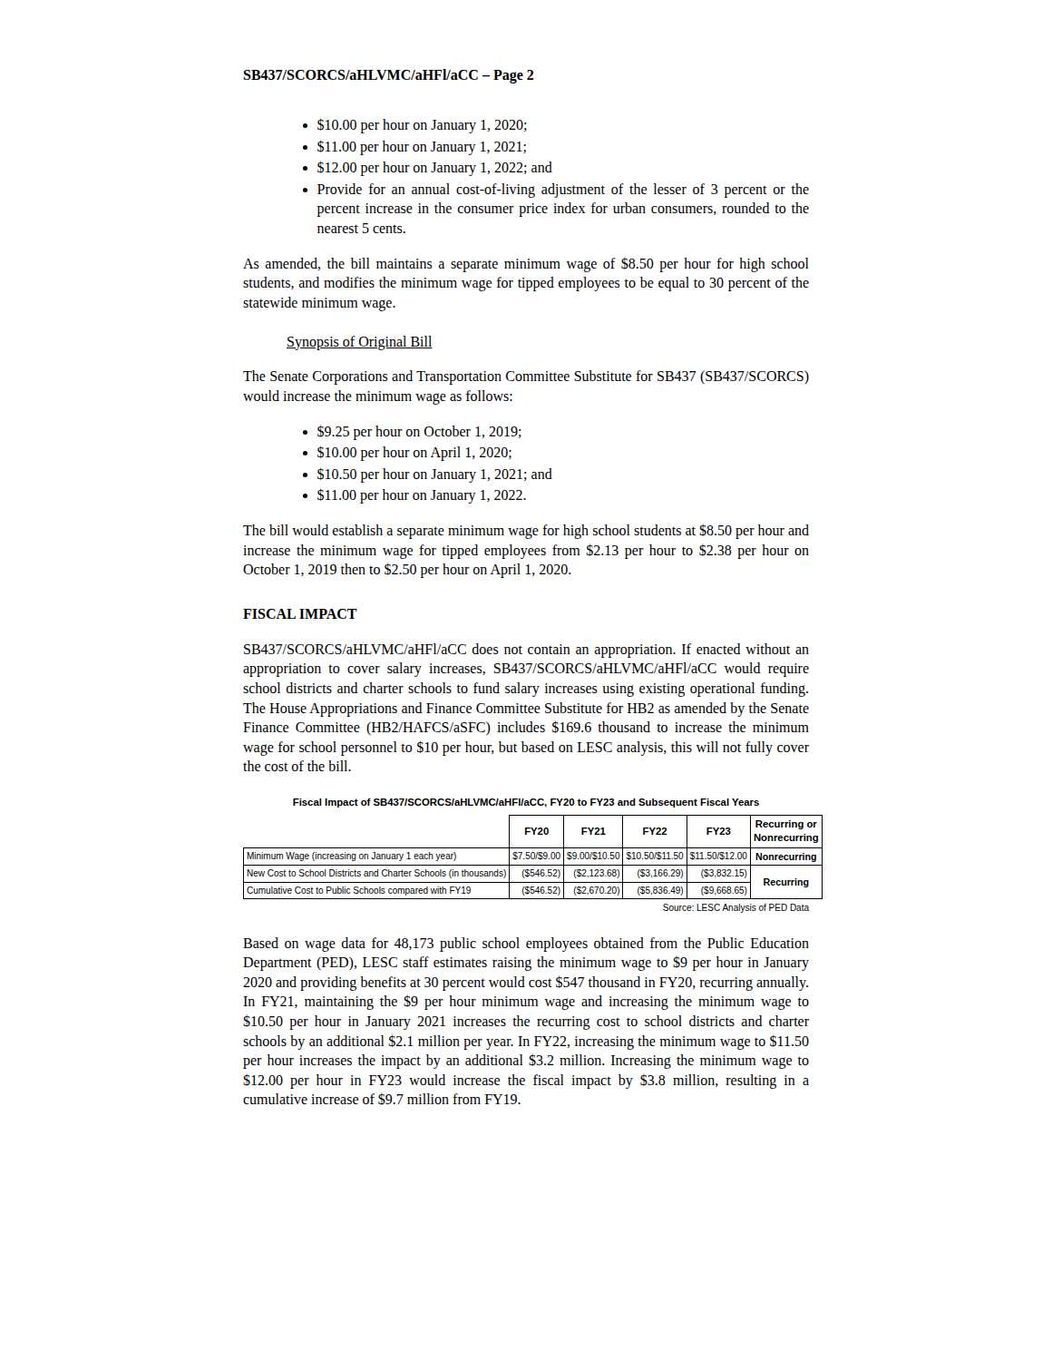SB437/SCORCS/aHLVMC/aHFl/aCC – Page 2
$10.00 per hour on January 1, 2020;
$11.00 per hour on January 1, 2021;
$12.00 per hour on January 1, 2022; and
Provide for an annual cost-of-living adjustment of the lesser of 3 percent or the percent increase in the consumer price index for urban consumers, rounded to the nearest 5 cents.
As amended, the bill maintains a separate minimum wage of $8.50 per hour for high school students, and modifies the minimum wage for tipped employees to be equal to 30 percent of the statewide minimum wage.
Synopsis of Original Bill
The Senate Corporations and Transportation Committee Substitute for SB437 (SB437/SCORCS) would increase the minimum wage as follows:
$9.25 per hour on October 1, 2019;
$10.00 per hour on April 1, 2020;
$10.50 per hour on January 1, 2021; and
$11.00 per hour on January 1, 2022.
The bill would establish a separate minimum wage for high school students at $8.50 per hour and increase the minimum wage for tipped employees from $2.13 per hour to $2.38 per hour on October 1, 2019 then to $2.50 per hour on April 1, 2020.
Fiscal Impact
SB437/SCORCS/aHLVMC/aHFl/aCC does not contain an appropriation. If enacted without an appropriation to cover salary increases, SB437/SCORCS/aHLVMC/aHFl/aCC would require school districts and charter schools to fund salary increases using existing operational funding. The House Appropriations and Finance Committee Substitute for HB2 as amended by the Senate Finance Committee (HB2/HAFCS/aSFC) includes $169.6 thousand to increase the minimum wage for school personnel to $10 per hour, but based on LESC analysis, this will not fully cover the cost of the bill.
Fiscal Impact of SB437/SCORCS/aHLVMC/aHFl/aCC, FY20 to FY23 and Subsequent Fiscal Years
| | FY20 | FY21 | FY22 | FY23 | Recurring or Nonrecurring |
| --- | --- | --- | --- | --- | --- |
| Minimum Wage (increasing on January 1 each year) | $7.50/$9.00 | $9.00/$10.50 | $10.50/$11.50 | $11.50/$12.00 | Nonrecurring |
| New Cost to School Districts and Charter Schools (in thousands) | ($546.52) | ($2,123.68) | ($3,166.29) | ($3,832.15) | Recurring |
| Cumulative Cost to Public Schools compared with FY19 | ($546.52) | ($2,670.20) | ($5,836.49) | ($9,668.65) |
Source: LESC Analysis of PED Data
Based on wage data for 48,173 public school employees obtained from the Public Education Department (PED), LESC staff estimates raising the minimum wage to $9 per hour in January 2020 and providing benefits at 30 percent would cost $547 thousand in FY20, recurring annually. In FY21, maintaining the $9 per hour minimum wage and increasing the minimum wage to $10.50 per hour in January 2021 increases the recurring cost to school districts and charter schools by an additional $2.1 million per year. In FY22, increasing the minimum wage to $11.50 per hour increases the impact by an additional $3.2 million. Increasing the minimum wage to $12.00 per hour in FY23 would increase the fiscal impact by $3.8 million, resulting in a cumulative increase of $9.7 million from FY19.